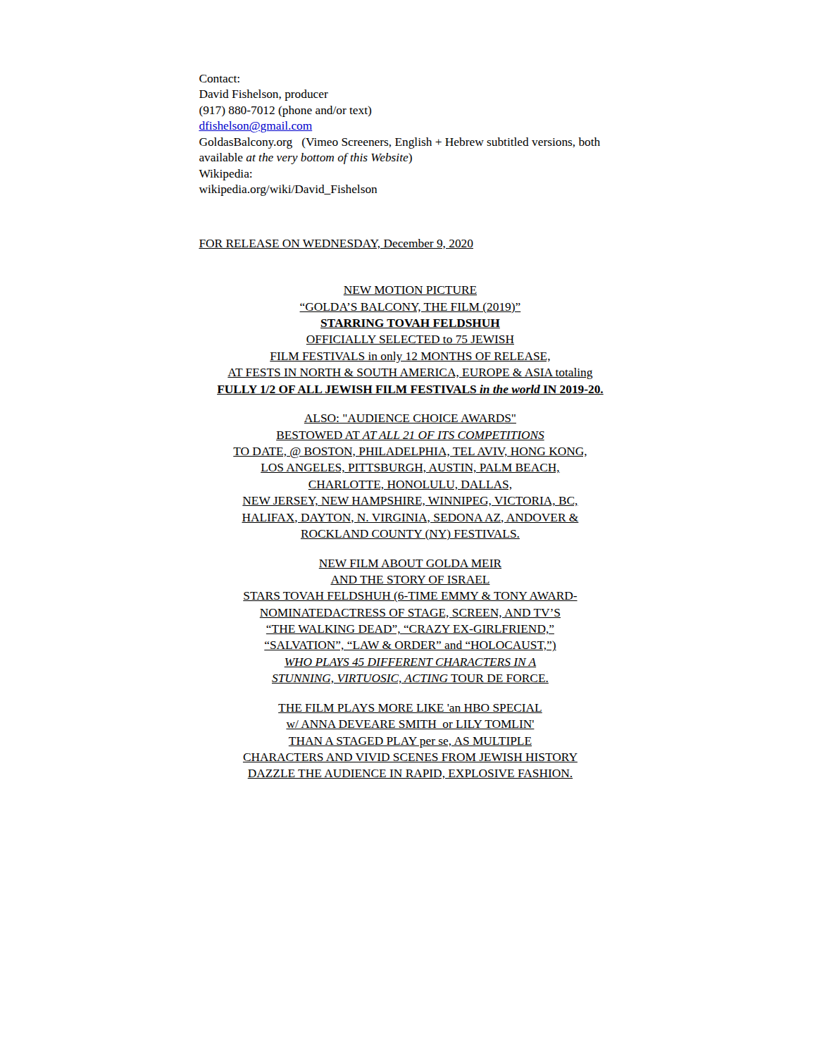Contact:
David Fishelson, producer
(917) 880-7012 (phone and/or text)
dfishelson@gmail.com
GoldasBalcony.org (Vimeo Screeners, English + Hebrew subtitled versions, both available at the very bottom of this Website)
Wikipedia:
wikipedia.org/wiki/David_Fishelson
FOR RELEASE ON WEDNESDAY, December 9, 2020
NEW MOTION PICTURE “GOLDA’S BALCONY, THE FILM (2019)” STARRING TOVAH FELDSHUH OFFICIALLY SELECTED to 75 JEWISH FILM FESTIVALS in only 12 MONTHS OF RELEASE, AT FESTS IN NORTH & SOUTH AMERICA, EUROPE & ASIA totaling FULLY 1/2 OF ALL JEWISH FILM FESTIVALS in the world IN 2019-20.
ALSO: "AUDIENCE CHOICE AWARDS" BESTOWED AT AT ALL 21 OF ITS COMPETITIONS TO DATE, @ BOSTON, PHILADELPHIA, TEL AVIV, HONG KONG, LOS ANGELES, PITTSBURGH, AUSTIN, PALM BEACH, CHARLOTTE, HONOLULU, DALLAS, NEW JERSEY, NEW HAMPSHIRE, WINNIPEG, VICTORIA, BC, HALIFAX, DAYTON, N. VIRGINIA, SEDONA AZ, ANDOVER & ROCKLAND COUNTY (NY) FESTIVALS.
NEW FILM ABOUT GOLDA MEIR AND THE STORY OF ISRAEL STARS TOVAH FELDSHUH (6-TIME EMMY & TONY AWARD- NOMINATEDACTRESS OF STAGE, SCREEN, AND TV’S “THE WALKING DEAD”, “CRAZY EX-GIRLFRIEND,” “SALVATION”, “LAW & ORDER” and “HOLOCAUST,”) WHO PLAYS 45 DIFFERENT CHARACTERS IN A STUNNING, VIRTUOSIC, ACTING TOUR DE FORCE.
THE FILM PLAYS MORE LIKE 'an HBO SPECIAL w/ ANNA DEVEARE SMITH or LILY TOMLIN' THAN A STAGED PLAY per se, AS MULTIPLE CHARACTERS AND VIVID SCENES FROM JEWISH HISTORY DAZZLE THE AUDIENCE IN RAPID, EXPLOSIVE FASHION.